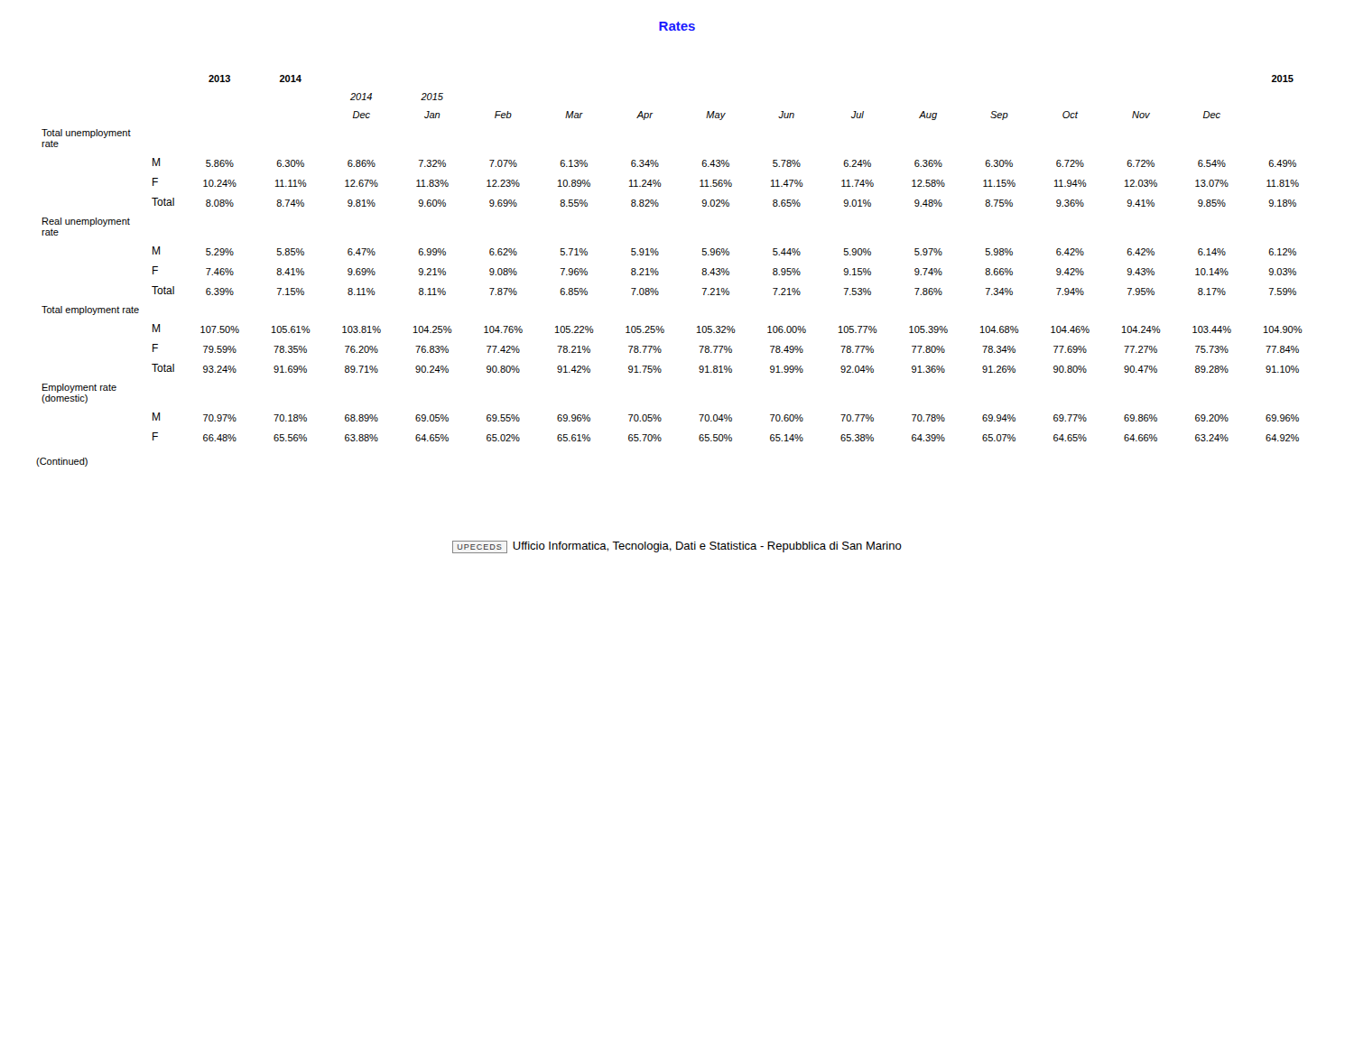Rates
| | | 2013 | 2014 | | | | | | | | | | | | | | 2015 |
| --- | --- | --- | --- | --- | --- | --- | --- | --- | --- | --- | --- | --- | --- | --- | --- | --- | --- |
| | | | | 2014 | 2015 | | | | | | | | | | | | |
| | | | | Dec | Jan | Feb | Mar | Apr | May | Jun | Jul | Aug | Sep | Oct | Nov | Dec | |
| Total unemployment rate | |
| | M | 5.86% | 6.30% | 6.86% | 7.32% | 7.07% | 6.13% | 6.34% | 6.43% | 5.78% | 6.24% | 6.36% | 6.30% | 6.72% | 6.72% | 6.54% | 6.49% |
| | F | 10.24% | 11.11% | 12.67% | 11.83% | 12.23% | 10.89% | 11.24% | 11.56% | 11.47% | 11.74% | 12.58% | 11.15% | 11.94% | 12.03% | 13.07% | 11.81% |
| | Total | 8.08% | 8.74% | 9.81% | 9.60% | 9.69% | 8.55% | 8.82% | 9.02% | 8.65% | 9.01% | 9.48% | 8.75% | 9.36% | 9.41% | 9.85% | 9.18% |
| Real unemployment rate | |
| | M | 5.29% | 5.85% | 6.47% | 6.99% | 6.62% | 5.71% | 5.91% | 5.96% | 5.44% | 5.90% | 5.97% | 5.98% | 6.42% | 6.42% | 6.14% | 6.12% |
| | F | 7.46% | 8.41% | 9.69% | 9.21% | 9.08% | 7.96% | 8.21% | 8.43% | 8.95% | 9.15% | 9.74% | 8.66% | 9.42% | 9.43% | 10.14% | 9.03% |
| | Total | 6.39% | 7.15% | 8.11% | 8.11% | 7.87% | 6.85% | 7.08% | 7.21% | 7.21% | 7.53% | 7.86% | 7.34% | 7.94% | 7.95% | 8.17% | 7.59% |
| Total employment rate | |
| | M | 107.50% | 105.61% | 103.81% | 104.25% | 104.76% | 105.22% | 105.25% | 105.32% | 106.00% | 105.77% | 105.39% | 104.68% | 104.46% | 104.24% | 103.44% | 104.90% |
| | F | 79.59% | 78.35% | 76.20% | 76.83% | 77.42% | 78.21% | 78.77% | 78.77% | 78.49% | 78.77% | 77.80% | 78.34% | 77.69% | 77.27% | 75.73% | 77.84% |
| | Total | 93.24% | 91.69% | 89.71% | 90.24% | 90.80% | 91.42% | 91.75% | 91.81% | 91.99% | 92.04% | 91.36% | 91.26% | 90.80% | 90.47% | 89.28% | 91.10% |
| Employment rate (domestic) | |
| | M | 70.97% | 70.18% | 68.89% | 69.05% | 69.55% | 69.96% | 70.05% | 70.04% | 70.60% | 70.77% | 70.78% | 69.94% | 69.77% | 69.86% | 69.20% | 69.96% |
| | F | 66.48% | 65.56% | 63.88% | 64.65% | 65.02% | 65.61% | 65.70% | 65.50% | 65.14% | 65.38% | 64.39% | 65.07% | 64.65% | 64.66% | 63.24% | 64.92% |
(Continued)
UPECEDSUfficio Informatica, Tecnologia, Dati e Statistica - Repubblica di San Marino